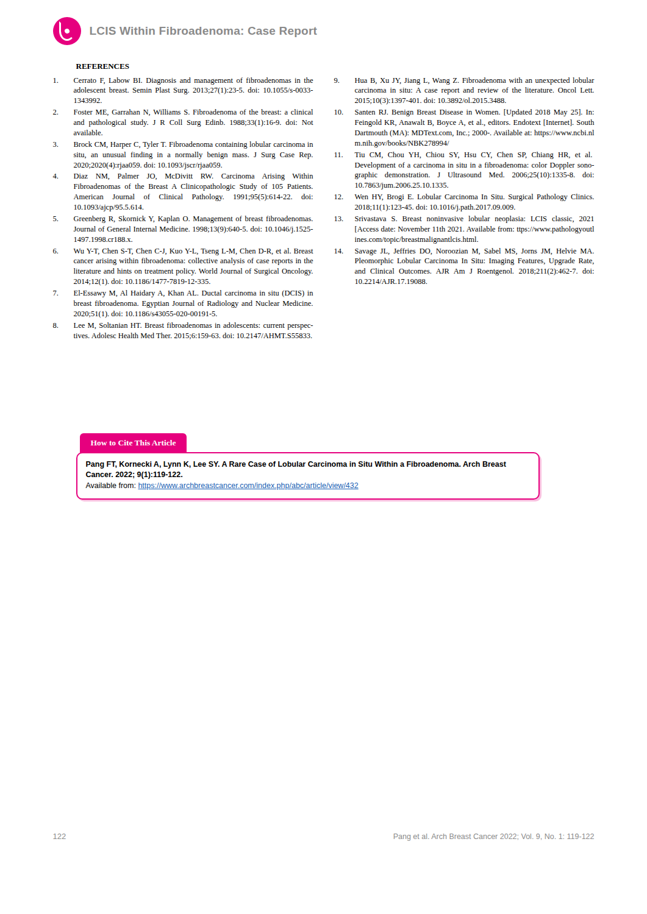LCIS Within Fibroadenoma: Case Report
REFERENCES
1. Cerrato F, Labow BI. Diagnosis and management of fibroadenomas in the adolescent breast. Semin Plast Surg. 2013;27(1):23-5. doi: 10.1055/s-0033-1343992.
2. Foster ME, Garrahan N, Williams S. Fibroadenoma of the breast: a clinical and pathological study. J R Coll Surg Edinb. 1988;33(1):16-9. doi: Not available.
3. Brock CM, Harper C, Tyler T. Fibroadenoma containing lobular carcinoma in situ, an unusual finding in a normally benign mass. J Surg Case Rep. 2020;2020(4):rjaa059. doi: 10.1093/jscr/rjaa059.
4. Diaz NM, Palmer JO, McDivitt RW. Carcinoma Arising Within Fibroadenomas of the Breast A Clinicopathologic Study of 105 Patients. American Journal of Clinical Pathology. 1991;95(5):614-22. doi: 10.1093/ajcp/95.5.614.
5. Greenberg R, Skornick Y, Kaplan O. Management of breast fibroadenomas. Journal of General Internal Medicine. 1998;13(9):640-5. doi: 10.1046/j.1525-1497.1998.cr188.x.
6. Wu Y-T, Chen S-T, Chen C-J, Kuo Y-L, Tseng L-M, Chen D-R, et al. Breast cancer arising within fibroadenoma: collective analysis of case reports in the literature and hints on treatment policy. World Journal of Surgical Oncology. 2014;12(1). doi: 10.1186/1477-7819-12-335.
7. El-Essawy M, Al Haidary A, Khan AL. Ductal carcinoma in situ (DCIS) in breast fibroadenoma. Egyptian Journal of Radiology and Nuclear Medicine. 2020;51(1). doi: 10.1186/s43055-020-00191-5.
8. Lee M, Soltanian HT. Breast fibroadenomas in adolescents: current perspectives. Adolesc Health Med Ther. 2015;6:159-63. doi: 10.2147/AHMT.S55833.
9. Hua B, Xu JY, Jiang L, Wang Z. Fibroadenoma with an unexpected lobular carcinoma in situ: A case report and review of the literature. Oncol Lett. 2015;10(3):1397-401. doi: 10.3892/ol.2015.3488.
10. Santen RJ. Benign Breast Disease in Women. [Updated 2018 May 25]. In: Feingold KR, Anawalt B, Boyce A, et al., editors. Endotext [Internet]. South Dartmouth (MA): MDText.com, Inc.; 2000-. Available at: https://www.ncbi.nlm.nih.gov/books/NBK278994/
11. Tiu CM, Chou YH, Chiou SY, Hsu CY, Chen SP, Chiang HR, et al. Development of a carcinoma in situ in a fibroadenoma: color Doppler sonographic demonstration. J Ultrasound Med. 2006;25(10):1335-8. doi: 10.7863/jum.2006.25.10.1335.
12. Wen HY, Brogi E. Lobular Carcinoma In Situ. Surgical Pathology Clinics. 2018;11(1):123-45. doi: 10.1016/j.path.2017.09.009.
13. Srivastava S. Breast noninvasive lobular neoplasia: LCIS classic, 2021 [Access date: November 11th 2021. Available from: ttps://www.pathologyoutlines.com/topic/breastmalignantlcis.html.
14. Savage JL, Jeffries DO, Noroozian M, Sabel MS, Jorns JM, Helvie MA. Pleomorphic Lobular Carcinoma In Situ: Imaging Features, Upgrade Rate, and Clinical Outcomes. AJR Am J Roentgenol. 2018;211(2):462-7. doi: 10.2214/AJR.17.19088.
How to Cite This Article
Pang FT, Kornecki A, Lynn K, Lee SY. A Rare Case of Lobular Carcinoma in Situ Within a Fibroadenoma. Arch Breast Cancer. 2022; 9(1):119-122.
Available from: https://www.archbreastcancer.com/index.php/abc/article/view/432
122
Pang et al. Arch Breast Cancer 2022; Vol. 9, No. 1: 119-122